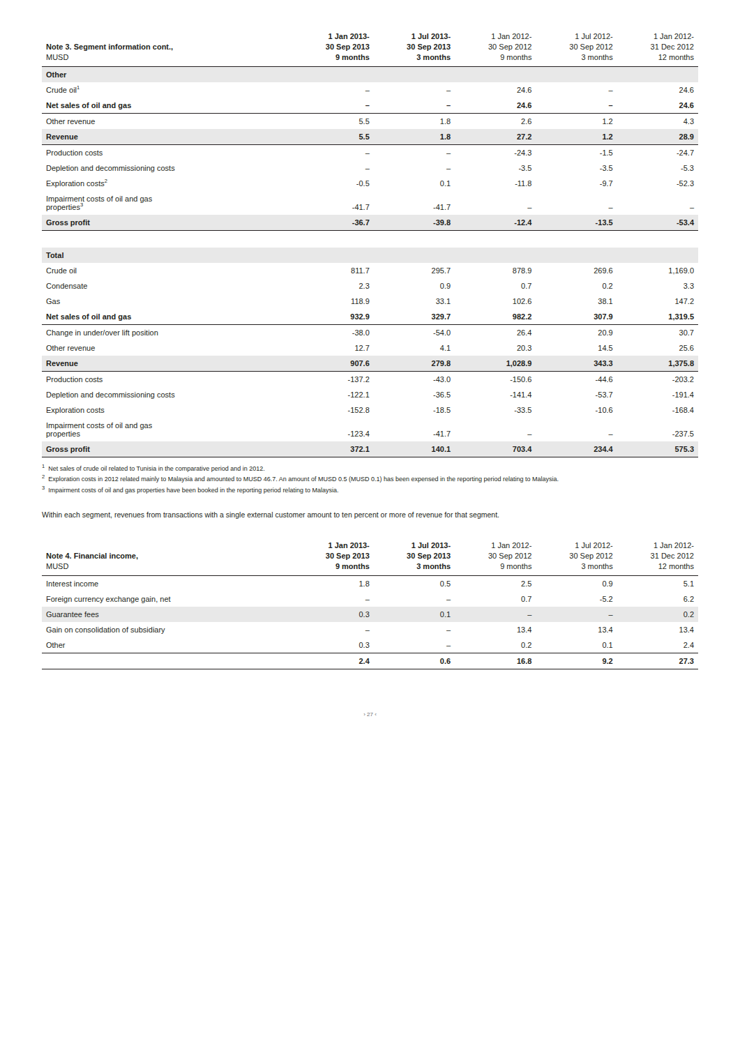| Note 3. Segment information cont., MUSD | 1 Jan 2013- 30 Sep 2013 9 months | 1 Jul 2013- 30 Sep 2013 3 months | 1 Jan 2012- 30 Sep 2012 9 months | 1 Jul 2012- 30 Sep 2012 3 months | 1 Jan 2012- 31 Dec 2012 12 months |
| --- | --- | --- | --- | --- | --- |
| Other | | | | | |
| Crude oil 1 | – | – | 24.6 | – | 24.6 |
| Net sales of oil and gas | – | – | 24.6 | – | 24.6 |
| Other revenue | 5.5 | 1.8 | 2.6 | 1.2 | 4.3 |
| Revenue | 5.5 | 1.8 | 27.2 | 1.2 | 28.9 |
| Production costs | – | – | -24.3 | -1.5 | -24.7 |
| Depletion and decommissioning costs | – | – | -3.5 | -3.5 | -5.3 |
| Exploration costs 2 | -0.5 | 0.1 | -11.8 | -9.7 | -52.3 |
| Impairment costs of oil and gas properties 3 | -41.7 | -41.7 | – | – | – |
| Gross profit | -36.7 | -39.8 | -12.4 | -13.5 | -53.4 |
| Total | | | | | |
| Crude oil | 811.7 | 295.7 | 878.9 | 269.6 | 1,169.0 |
| Condensate | 2.3 | 0.9 | 0.7 | 0.2 | 3.3 |
| Gas | 118.9 | 33.1 | 102.6 | 38.1 | 147.2 |
| Net sales of oil and gas | 932.9 | 329.7 | 982.2 | 307.9 | 1,319.5 |
| Change in under/over lift position | -38.0 | -54.0 | 26.4 | 20.9 | 30.7 |
| Other revenue | 12.7 | 4.1 | 20.3 | 14.5 | 25.6 |
| Revenue | 907.6 | 279.8 | 1,028.9 | 343.3 | 1,375.8 |
| Production costs | -137.2 | -43.0 | -150.6 | -44.6 | -203.2 |
| Depletion and decommissioning costs | -122.1 | -36.5 | -141.4 | -53.7 | -191.4 |
| Exploration costs | -152.8 | -18.5 | -33.5 | -10.6 | -168.4 |
| Impairment costs of oil and gas properties | -123.4 | -41.7 | – | – | -237.5 |
| Gross profit | 372.1 | 140.1 | 703.4 | 234.4 | 575.3 |
1 Net sales of crude oil related to Tunisia in the comparative period and in 2012.
2 Exploration costs in 2012 related mainly to Malaysia and amounted to MUSD 46.7. An amount of MUSD 0.5 (MUSD 0.1) has been expensed in the reporting period relating to Malaysia.
3 Impairment costs of oil and gas properties have been booked in the reporting period relating to Malaysia.
Within each segment, revenues from transactions with a single external customer amount to ten percent or more of revenue for that segment.
| Note 4. Financial income, MUSD | 1 Jan 2013- 30 Sep 2013 9 months | 1 Jul 2013- 30 Sep 2013 3 months | 1 Jan 2012- 30 Sep 2012 9 months | 1 Jul 2012- 30 Sep 2012 3 months | 1 Jan 2012- 31 Dec 2012 12 months |
| --- | --- | --- | --- | --- | --- |
| Interest income | 1.8 | 0.5 | 2.5 | 0.9 | 5.1 |
| Foreign currency exchange gain, net | – | – | 0.7 | -5.2 | 6.2 |
| Guarantee fees | 0.3 | 0.1 | – | – | 0.2 |
| Gain on consolidation of subsidiary | – | – | 13.4 | 13.4 | 13.4 |
| Other | 0.3 | – | 0.2 | 0.1 | 2.4 |
| | 2.4 | 0.6 | 16.8 | 9.2 | 27.3 |
› 27 ‹